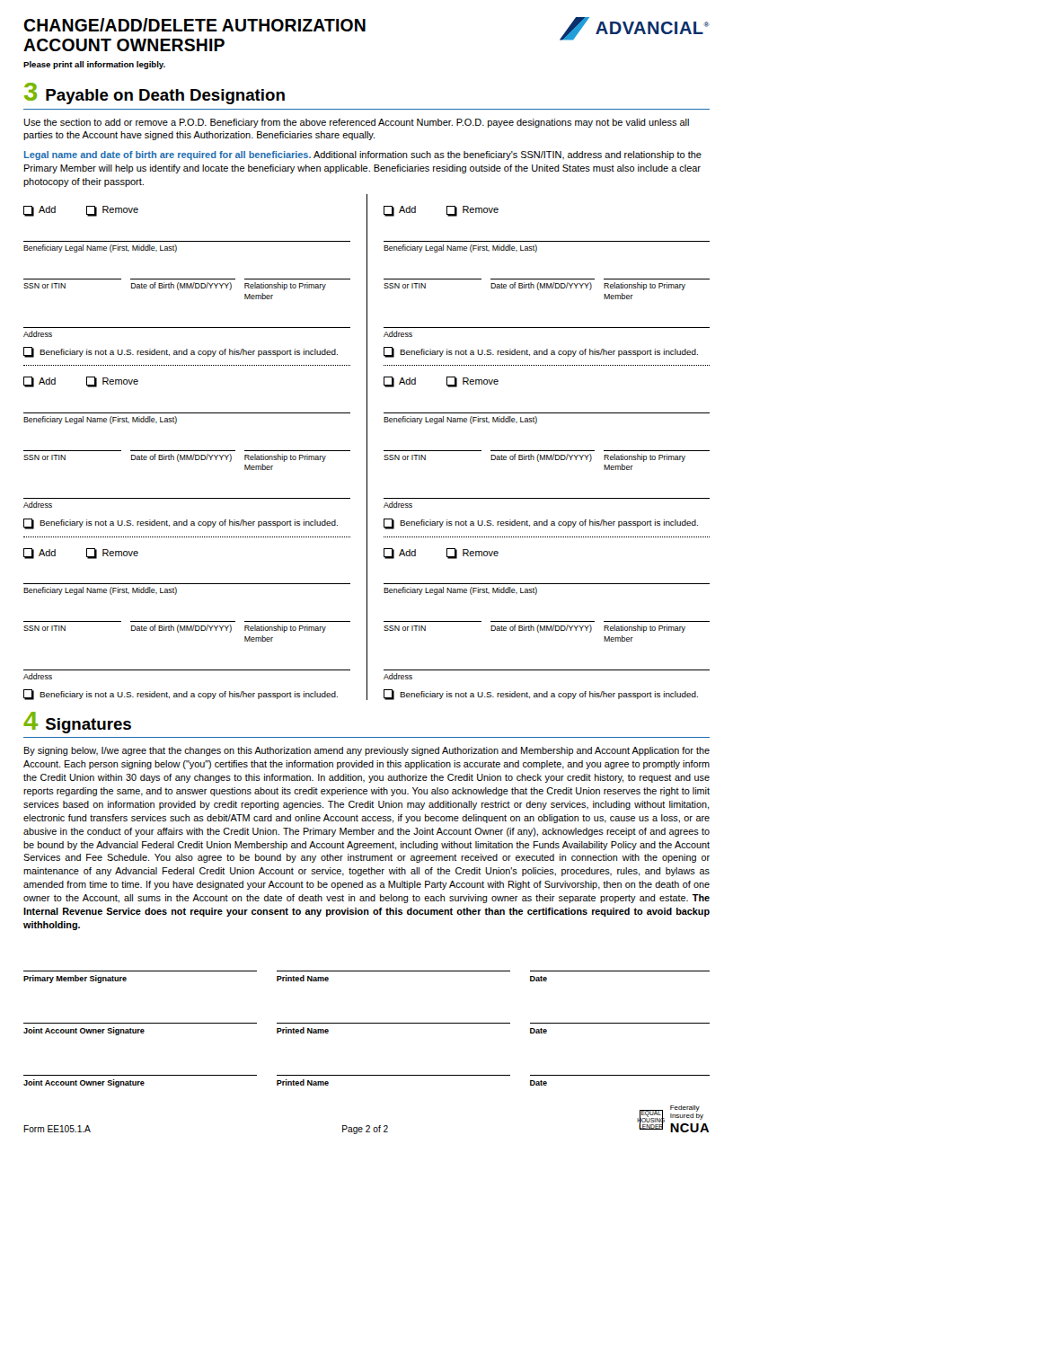Change/Add/Delete Authorization
Account Ownership
Please print all information legibly.
ADVANCIAL®
3
Payable on Death Designation
Use the section to add or remove a P.O.D. Beneficiary from the above referenced Account Number. P.O.D. payee designations may not be valid unless all parties to the Account have signed this Authorization. Beneficiaries share equally.
Legal name and date of birth are required for all beneficiaries. Additional information such as the beneficiary's SSN/ITIN, address and relationship to the Primary Member will help us identify and locate the beneficiary when applicable. Beneficiaries residing outside of the United States must also include a clear photocopy of their passport.
Add Remove
Beneficiary Legal Name (First, Middle, Last)
SSN or ITIN
Date of Birth (MM/DD/YYYY)
Relationship to Primary Member
Address
Beneficiary is not a U.S. resident, and a copy of his/her passport is included.
Add Remove
Beneficiary Legal Name (First, Middle, Last)
SSN or ITIN
Date of Birth (MM/DD/YYYY)
Relationship to Primary Member
Address
Beneficiary is not a U.S. resident, and a copy of his/her passport is included.
Add Remove
Beneficiary Legal Name (First, Middle, Last)
SSN or ITIN
Date of Birth (MM/DD/YYYY)
Relationship to Primary Member
Address
Beneficiary is not a U.S. resident, and a copy of his/her passport is included.
Add Remove
Beneficiary Legal Name (First, Middle, Last)
SSN or ITIN
Date of Birth (MM/DD/YYYY)
Relationship to Primary Member
Address
Beneficiary is not a U.S. resident, and a copy of his/her passport is included.
Add Remove
Beneficiary Legal Name (First, Middle, Last)
SSN or ITIN
Date of Birth (MM/DD/YYYY)
Relationship to Primary Member
Address
Beneficiary is not a U.S. resident, and a copy of his/her passport is included.
Add Remove
Beneficiary Legal Name (First, Middle, Last)
SSN or ITIN
Date of Birth (MM/DD/YYYY)
Relationship to Primary Member
Address
Beneficiary is not a U.S. resident, and a copy of his/her passport is included.
4
Signatures
By signing below, I/we agree that the changes on this Authorization amend any previously signed Authorization and Membership and Account Application for the Account. Each person signing below ("you") certifies that the information provided in this application is accurate and complete, and you agree to promptly inform the Credit Union within 30 days of any changes to this information. In addition, you authorize the Credit Union to check your credit history, to request and use reports regarding the same, and to answer questions about its credit experience with you. You also acknowledge that the Credit Union reserves the right to limit services based on information provided by credit reporting agencies. The Credit Union may additionally restrict or deny services, including without limitation, electronic fund transfers services such as debit/ATM card and online Account access, if you become delinquent on an obligation to us, cause us a loss, or are abusive in the conduct of your affairs with the Credit Union. The Primary Member and the Joint Account Owner (if any), acknowledges receipt of and agrees to be bound by the Advancial Federal Credit Union Membership and Account Agreement, including without limitation the Funds Availability Policy and the Account Services and Fee Schedule. You also agree to be bound by any other instrument or agreement received or executed in connection with the opening or maintenance of any Advancial Federal Credit Union Account or service, together with all of the Credit Union's policies, procedures, rules, and bylaws as amended from time to time. If you have designated your Account to be opened as a Multiple Party Account with Right of Survivorship, then on the death of one owner to the Account, all sums in the Account on the date of death vest in and belong to each surviving owner as their separate property and estate. The Internal Revenue Service does not require your consent to any provision of this document other than the certifications required to avoid backup withholding.
Primary Member Signature
Printed Name
Date
Joint Account Owner Signature
Printed Name
Date
Joint Account Owner Signature
Printed Name
Date
Form EE105.1.A
Page 2 of 2
EQUAL
HOUSING
LENDER
Federally
Insured by
NCUA